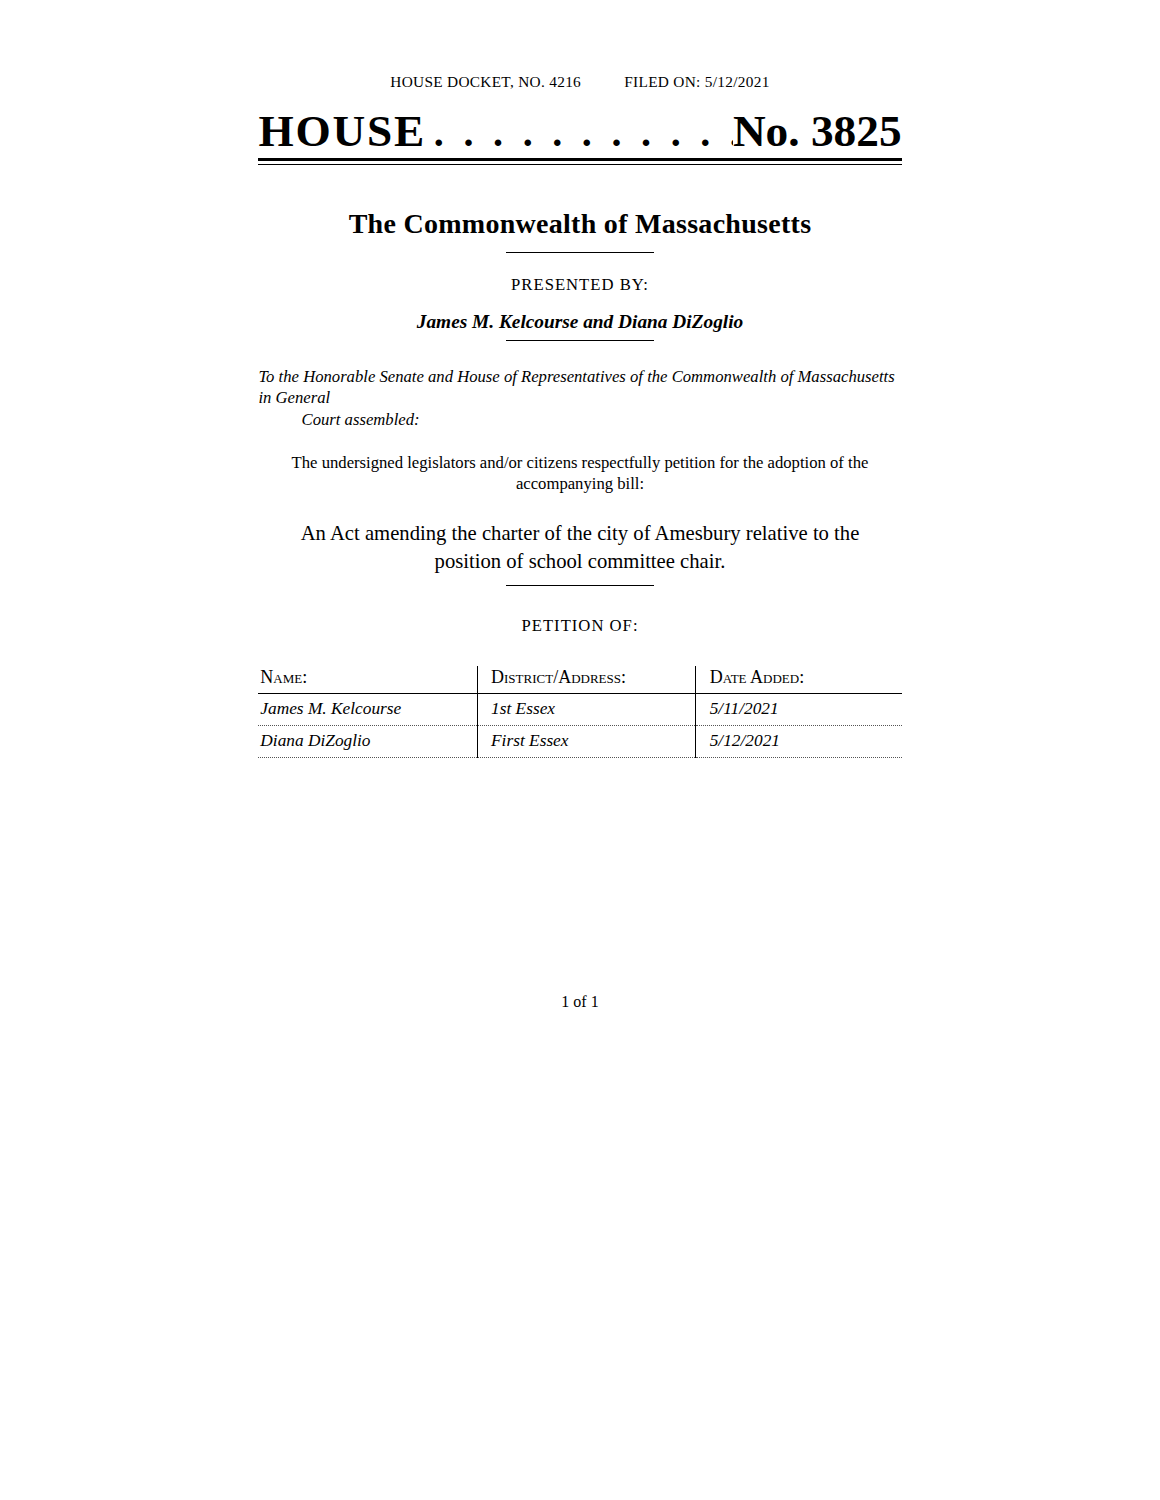HOUSE DOCKET, NO. 4216 FILED ON: 5/12/2021
HOUSE . . . . . . . . . . . . . . . No. 3825
The Commonwealth of Massachusetts
PRESENTED BY:
James M. Kelcourse and Diana DiZoglio
To the Honorable Senate and House of Representatives of the Commonwealth of Massachusetts in General Court assembled:
The undersigned legislators and/or citizens respectfully petition for the adoption of the accompanying bill:
An Act amending the charter of the city of Amesbury relative to the position of school committee chair.
PETITION OF:
| Name: | District/Address: | Date Added: |
| --- | --- | --- |
| James M. Kelcourse | 1st Essex | 5/11/2021 |
| Diana DiZoglio | First Essex | 5/12/2021 |
1 of 1